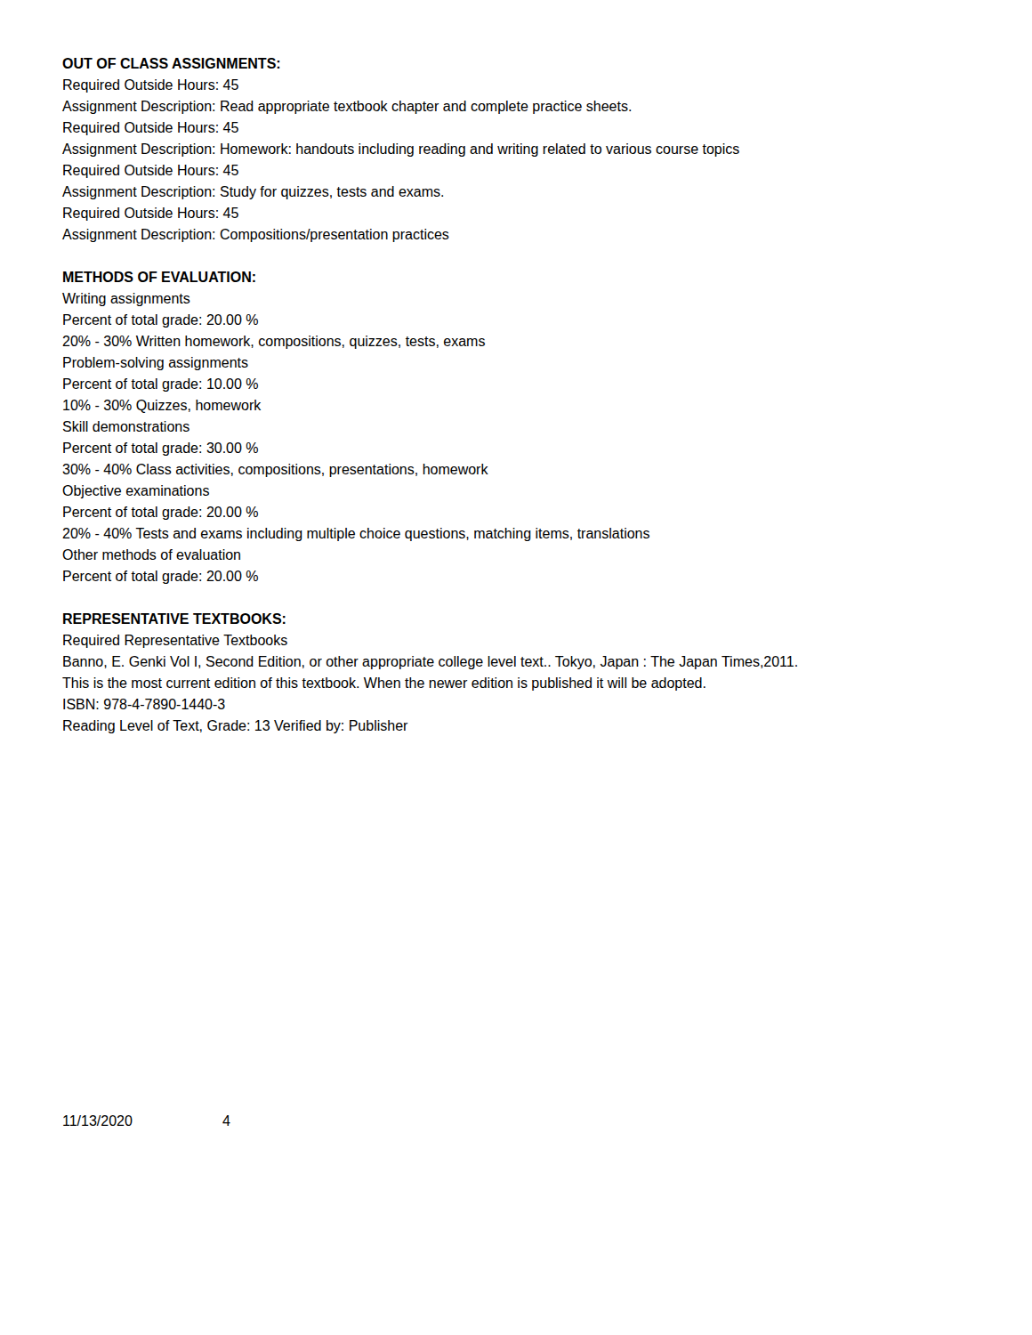Out of Class Assignments:
Required Outside Hours: 45
Assignment Description: Read appropriate textbook chapter and complete practice sheets.
Required Outside Hours: 45
Assignment Description: Homework: handouts including reading and writing related to various course topics
Required Outside Hours: 45
Assignment Description: Study for quizzes, tests and exams.
Required Outside Hours: 45
Assignment Description: Compositions/presentation practices
Methods of Evaluation:
Writing assignments
Percent of total grade: 20.00 %
20% - 30% Written homework, compositions, quizzes, tests, exams
Problem-solving assignments
Percent of total grade: 10.00 %
10% - 30% Quizzes, homework
Skill demonstrations
Percent of total grade: 30.00 %
30% - 40% Class activities, compositions, presentations, homework
Objective examinations
Percent of total grade: 20.00 %
20% - 40% Tests and exams including multiple choice questions, matching items, translations
Other methods of evaluation
Percent of total grade: 20.00 %
Representative Textbooks:
Required Representative Textbooks
Banno, E. Genki Vol I, Second Edition, or other appropriate college level text.. Tokyo, Japan : The Japan Times,2011.
This is the most current edition of this textbook. When the newer edition is published it will be adopted.
ISBN: 978-4-7890-1440-3
Reading Level of Text, Grade: 13 Verified by: Publisher
11/13/2020 4